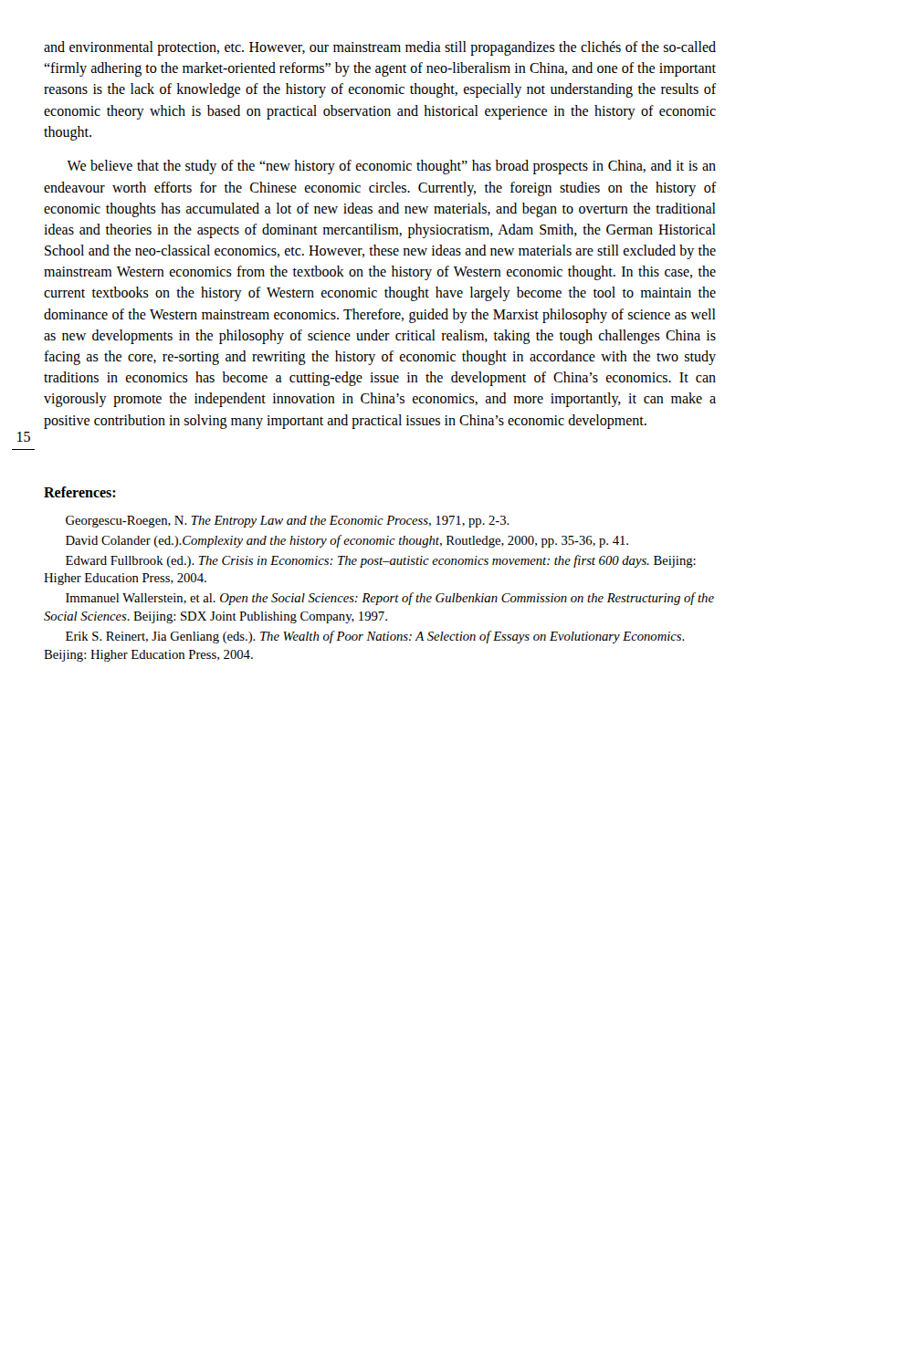and environmental protection, etc. However, our mainstream media still propagandizes the clichés of the so-called “firmly adhering to the market-oriented reforms” by the agent of neo-liberalism in China, and one of the important reasons is the lack of knowledge of the history of economic thought, especially not understanding the results of economic theory which is based on practical observation and historical experience in the history of economic thought.
We believe that the study of the “new history of economic thought” has broad prospects in China, and it is an endeavour worth efforts for the Chinese economic circles. Currently, the foreign studies on the history of economic thoughts has accumulated a lot of new ideas and new materials, and began to overturn the traditional ideas and theories in the aspects of dominant mercantilism, physiocratism, Adam Smith, the German Historical School and the neo-classical economics, etc. However, these new ideas and new materials are still excluded by the mainstream Western economics from the textbook on the history of Western economic thought. In this case, the current textbooks on the history of Western economic thought have largely become the tool to maintain the dominance of the Western mainstream economics. Therefore, guided by the Marxist philosophy of science as well as new developments in the philosophy of science under critical realism, taking the tough challenges China is facing as the core, re-sorting and rewriting the history of economic thought in accordance with the two study traditions in economics has become a cutting-edge issue in the development of China’s economics. It can vigorously promote the independent innovation in China’s economics, and more importantly, it can make a positive contribution in solving many important and practical issues in China’s economic development.
15
References:
Georgescu-Roegen, N. The Entropy Law and the Economic Process, 1971, pp. 2-3.
David Colander (ed.).Complexity and the history of economic thought, Routledge, 2000, pp. 35-36, p. 41.
Edward Fullbrook (ed.). The Crisis in Economics: The post–autistic economics movement: the first 600 days. Beijing: Higher Education Press, 2004.
Immanuel Wallerstein, et al. Open the Social Sciences: Report of the Gulbenkian Commission on the Restructuring of the Social Sciences. Beijing: SDX Joint Publishing Company, 1997.
Erik S. Reinert, Jia Genliang (eds.). The Wealth of Poor Nations: A Selection of Essays on Evolutionary Economics. Beijing: Higher Education Press, 2004.